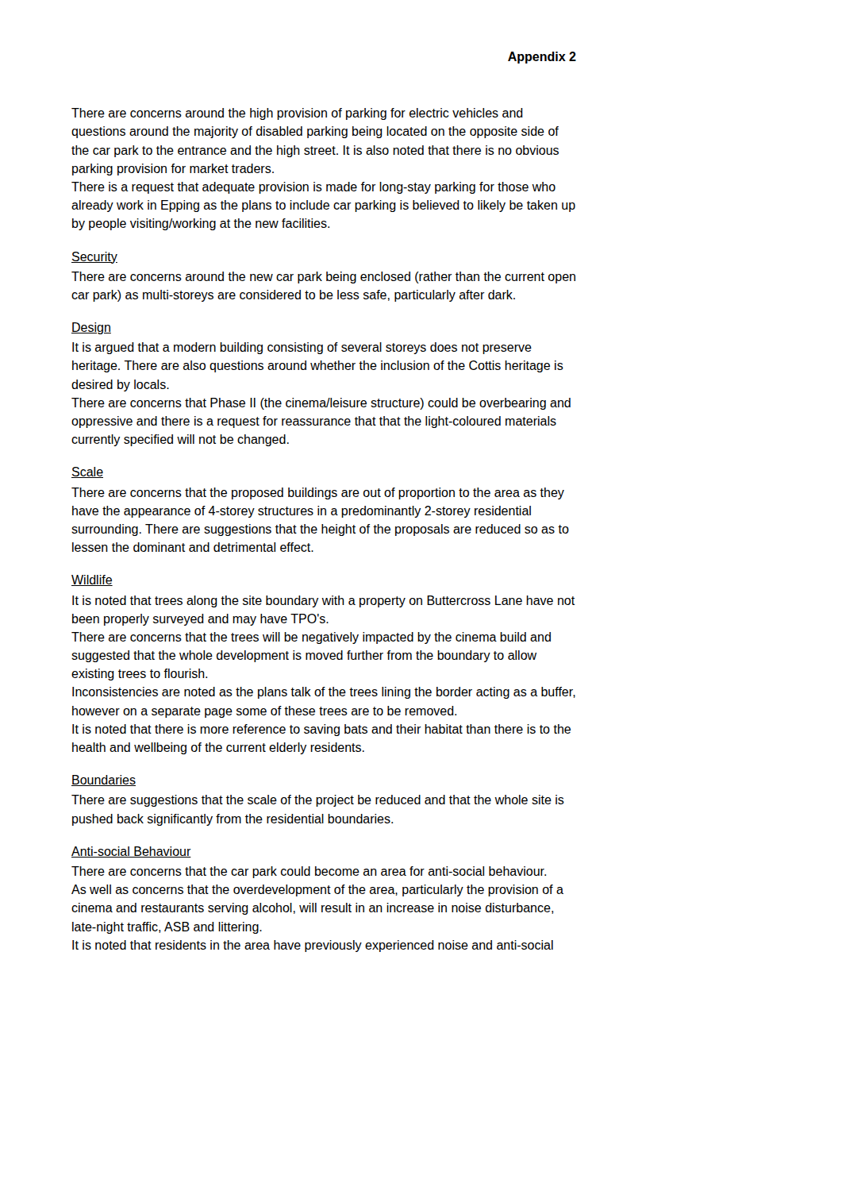Appendix 2
There are concerns around the high provision of parking for electric vehicles and questions around the majority of disabled parking being located on the opposite side of the car park to the entrance and the high street. It is also noted that there is no obvious parking provision for market traders.
There is a request that adequate provision is made for long-stay parking for those who already work in Epping as the plans to include car parking is believed to likely be taken up by people visiting/working at the new facilities.
Security
There are concerns around the new car park being enclosed (rather than the current open car park) as multi-storeys are considered to be less safe, particularly after dark.
Design
It is argued that a modern building consisting of several storeys does not preserve heritage. There are also questions around whether the inclusion of the Cottis heritage is desired by locals.
There are concerns that Phase II (the cinema/leisure structure) could be overbearing and oppressive and there is a request for reassurance that that the light-coloured materials currently specified will not be changed.
Scale
There are concerns that the proposed buildings are out of proportion to the area as they have the appearance of 4-storey structures in a predominantly 2-storey residential surrounding. There are suggestions that the height of the proposals are reduced so as to lessen the dominant and detrimental effect.
Wildlife
It is noted that trees along the site boundary with a property on Buttercross Lane have not been properly surveyed and may have TPO's.
There are concerns that the trees will be negatively impacted by the cinema build and suggested that the whole development is moved further from the boundary to allow existing trees to flourish.
Inconsistencies are noted as the plans talk of the trees lining the border acting as a buffer, however on a separate page some of these trees are to be removed.
It is noted that there is more reference to saving bats and their habitat than there is to the health and wellbeing of the current elderly residents.
Boundaries
There are suggestions that the scale of the project be reduced and that the whole site is pushed back significantly from the residential boundaries.
Anti-social Behaviour
There are concerns that the car park could become an area for anti-social behaviour.
As well as concerns that the overdevelopment of the area, particularly the provision of a cinema and restaurants serving alcohol, will result in an increase in noise disturbance, late-night traffic, ASB and littering.
It is noted that residents in the area have previously experienced noise and anti-social